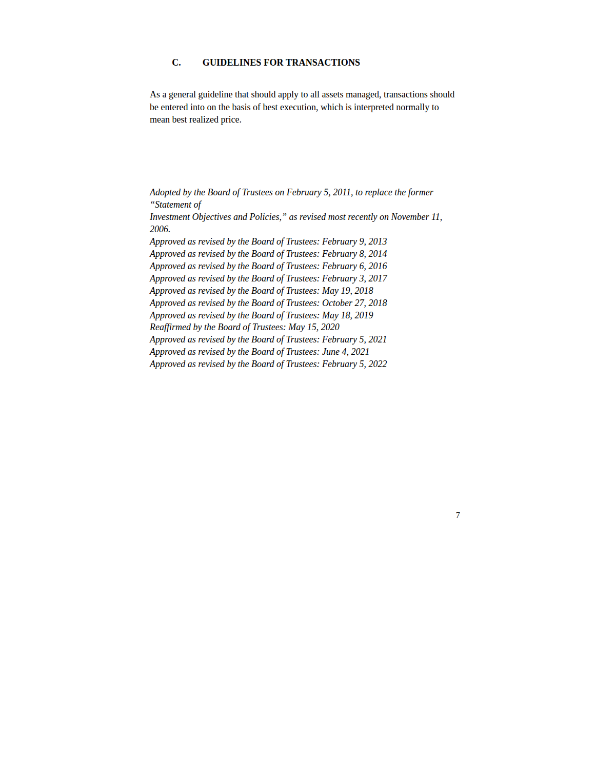C. Guidelines for Transactions
As a general guideline that should apply to all assets managed, transactions should be entered into on the basis of best execution, which is interpreted normally to mean best realized price.
Adopted by the Board of Trustees on February 5, 2011, to replace the former “Statement of
Investment Objectives and Policies,” as revised most recently on November 11, 2006.
Approved as revised by the Board of Trustees: February 9, 2013
Approved as revised by the Board of Trustees: February 8, 2014
Approved as revised by the Board of Trustees: February 6, 2016
Approved as revised by the Board of Trustees: February 3, 2017
Approved as revised by the Board of Trustees: May 19, 2018
Approved as revised by the Board of Trustees: October 27, 2018
Approved as revised by the Board of Trustees: May 18, 2019
Reaffirmed by the Board of Trustees: May 15, 2020
Approved as revised by the Board of Trustees: February 5, 2021
Approved as revised by the Board of Trustees: June 4, 2021
Approved as revised by the Board of Trustees: February 5, 2022
7